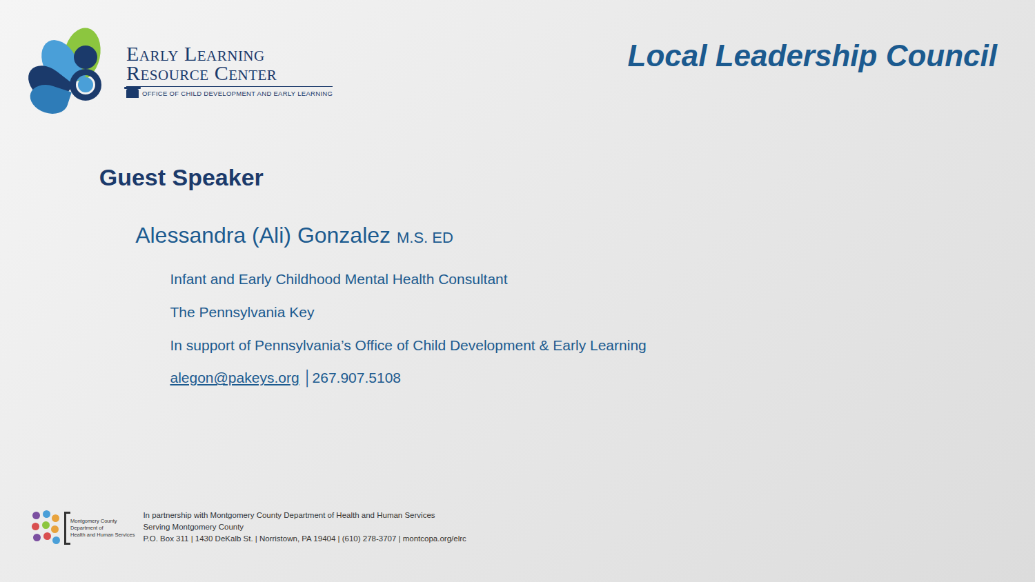Early Learning
Resource Center
OFFICE OF CHILD DEVELOPMENT AND EARLY LEARNING
Local Leadership Council
Guest Speaker
Alessandra (Ali) Gonzalez M.S. ED
Infant and Early Childhood Mental Health Consultant
The Pennsylvania Key
In support of Pennsylvania’s Office of Child Development & Early Learning
alegon@pakeys.org │267.907.5108
Montgomery County
Department of
Health and Human Services
In partnership with Montgomery County Department of Health and Human Services
Serving Montgomery County
P.O. Box 311 | 1430 DeKalb St. | Norristown, PA 19404 | (610) 278-3707 | montcopa.org/elrc